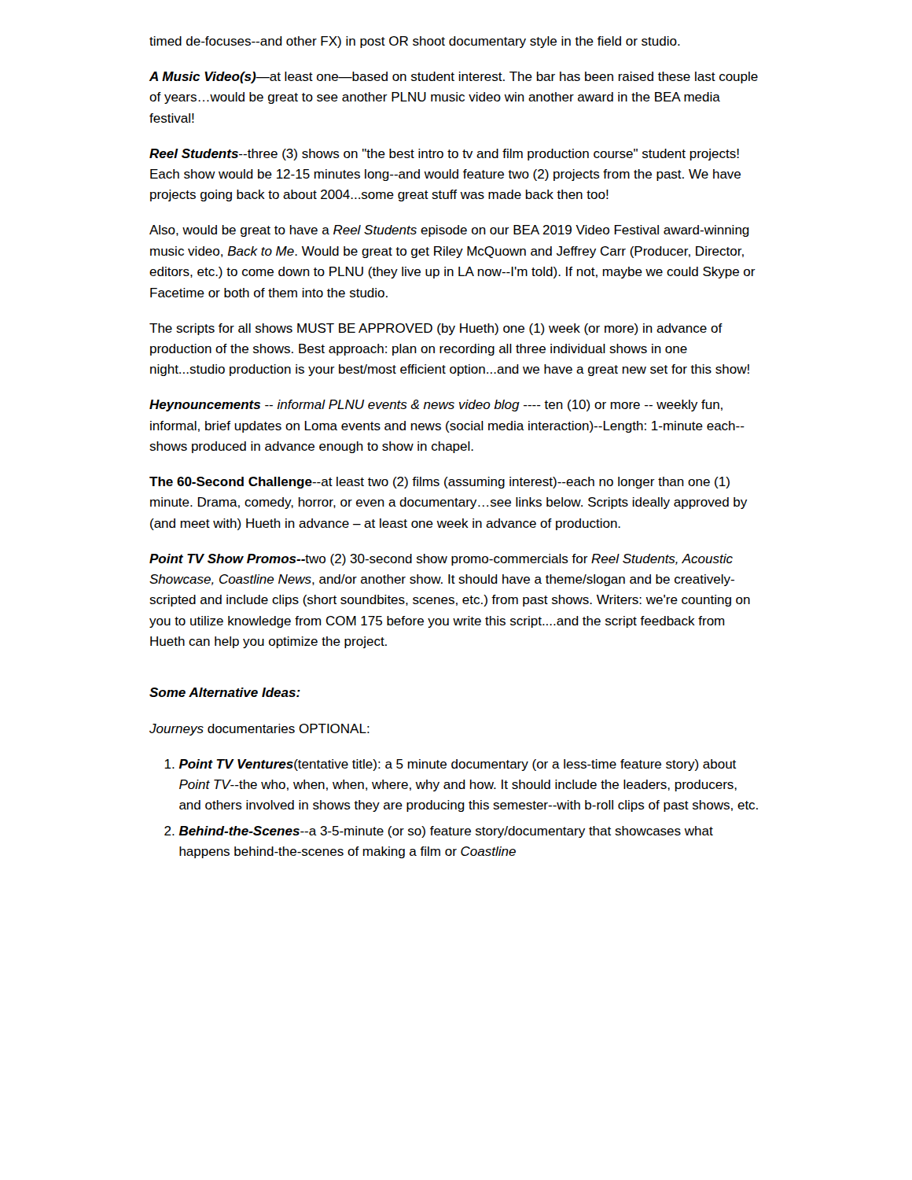timed de-focuses--and other FX) in post OR shoot documentary style in the field or studio.
A Music Video(s)—at least one—based on student interest. The bar has been raised these last couple of years…would be great to see another PLNU music video win another award in the BEA media festival!
Reel Students--three (3) shows on "the best intro to tv and film production course" student projects! Each show would be 12-15 minutes long--and would feature two (2) projects from the past. We have projects going back to about 2004...some great stuff was made back then too!
Also, would be great to have a Reel Students episode on our BEA 2019 Video Festival award-winning music video, Back to Me. Would be great to get Riley McQuown and Jeffrey Carr (Producer, Director, editors, etc.) to come down to PLNU (they live up in LA now--I'm told). If not, maybe we could Skype or Facetime or both of them into the studio.
The scripts for all shows MUST BE APPROVED (by Hueth) one (1) week (or more) in advance of production of the shows. Best approach: plan on recording all three individual shows in one night...studio production is your best/most efficient option...and we have a great new set for this show!
Heynouncements -- informal PLNU events & news video blog ---- ten (10) or more -- weekly fun, informal, brief updates on Loma events and news (social media interaction)--Length: 1-minute each--shows produced in advance enough to show in chapel.
The 60-Second Challenge--at least two (2) films (assuming interest)--each no longer than one (1) minute. Drama, comedy, horror, or even a documentary…see links below. Scripts ideally approved by (and meet with) Hueth in advance – at least one week in advance of production.
Point TV Show Promos--two (2) 30-second show promo-commercials for Reel Students, Acoustic Showcase, Coastline News, and/or another show. It should have a theme/slogan and be creatively-scripted and include clips (short soundbites, scenes, etc.) from past shows. Writers: we're counting on you to utilize knowledge from COM 175 before you write this script....and the script feedback from Hueth can help you optimize the project.
Some Alternative Ideas:
Journeys documentaries OPTIONAL:
Point TV Ventures(tentative title): a 5 minute documentary (or a less-time feature story) about Point TV--the who, when, when, where, why and how. It should include the leaders, producers, and others involved in shows they are producing this semester--with b-roll clips of past shows, etc.
Behind-the-Scenes--a 3-5-minute (or so) feature story/documentary that showcases what happens behind-the-scenes of making a film or Coastline